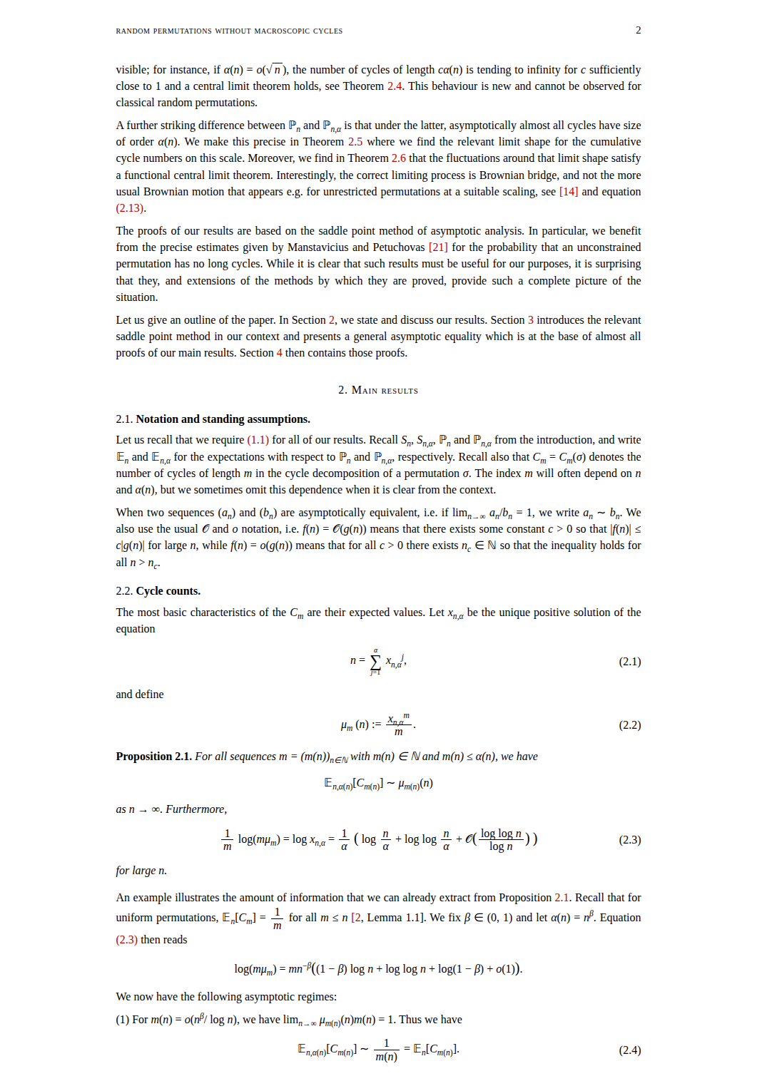random permutations without macroscopic cycles 2
visible; for instance, if α(n) = o(√ n ), the number of cycles of length cα(n) is tending to infinity for c sufficiently close to 1 and a central limit theorem holds, see Theorem 2.4. This behaviour is new and cannot be observed for classical random permutations.
A further striking difference between ℙn and ℙn,α is that under the latter, asymptotically almost all cycles have size of order α(n). We make this precise in Theorem 2.5 where we find the relevant limit shape for the cumulative cycle numbers on this scale. Moreover, we find in Theorem 2.6 that the fluctuations around that limit shape satisfy a functional central limit theorem. Interestingly, the correct limiting process is Brownian bridge, and not the more usual Brownian motion that appears e.g. for unrestricted permutations at a suitable scaling, see [14] and equation (2.13).
The proofs of our results are based on the saddle point method of asymptotic analysis. In particular, we benefit from the precise estimates given by Manstavicius and Petuchovas [21] for the probability that an unconstrained permutation has no long cycles. While it is clear that such results must be useful for our purposes, it is surprising that they, and extensions of the methods by which they are proved, provide such a complete picture of the situation.
Let us give an outline of the paper. In Section 2, we state and discuss our results. Section 3 introduces the relevant saddle point method in our context and presents a general asymptotic equality which is at the base of almost all proofs of our main results. Section 4 then contains those proofs.
2. Main results
2.1. Notation and standing assumptions.
Let us recall that we require (1.1) for all of our results. Recall Sn, Sn,α, ℙn and ℙn,α from the introduction, and write 𝔼n and 𝔼n,α for the expectations with respect to ℙn and ℙn,α, respectively. Recall also that Cm = Cm(σ) denotes the number of cycles of length m in the cycle decomposition of a permutation σ. The index m will often depend on n and α(n), but we sometimes omit this dependence when it is clear from the context.
When two sequences (an) and (bn) are asymptotically equivalent, i.e. if limn→∞ an/bn = 1, we write an ∼ bn. We also use the usual 𝒪 and o notation, i.e. f(n) = 𝒪(g(n)) means that there exists some constant c > 0 so that |f(n)| ≤ c|g(n)| for large n, while f(n) = o(g(n)) means that for all c > 0 there exists nc ∈ ℕ so that the inequality holds for all n > nc.
2.2. Cycle counts.
The most basic characteristics of the Cm are their expected values. Let xn,α be the unique positive solution of the equation
n = α ∑ j=1 xn,αj, (2.1)
and define
μm (n) := xn,αm m. (2.2)
Proposition 2.1. For all sequences m = (m(n))n∈ℕ with m(n) ∈ ℕ and m(n) ≤ α(n), we have
𝔼n,α(n)[Cm(n)] ∼ μm(n)(n)
as n → ∞. Furthermore,
1 m log(mμm) = log xn,α = 1 α ( log nα + log log nα + 𝒪(log log n log n) ) (2.3)
for large n.
An example illustrates the amount of information that we can already extract from Proposition 2.1. Recall that for uniform permutations, 𝔼n[Cm] = 1 m for all m ≤ n [2, Lemma 1.1]. We fix β ∈ (0, 1) and let α(n) = nβ. Equation (2.3) then reads
log(mμm) = mn−β((1 − β) log n + log log n + log(1 − β) + o(1)).
We now have the following asymptotic regimes:
(1) For m(n) = o(nβ/ log n), we have limn→∞ μm(n)(n)m(n) = 1. Thus we have
𝔼n,α(n)[Cm(n)] ∼ 1 m(n) = 𝔼n[Cm(n)]. (2.4)